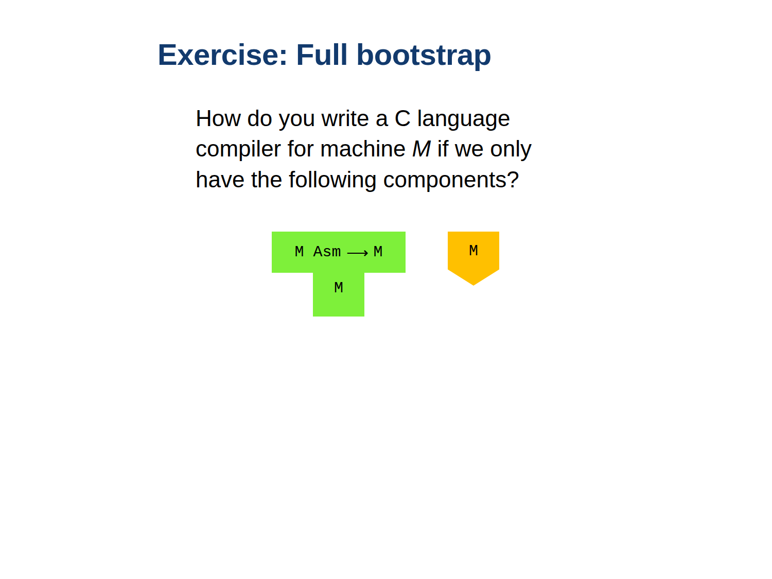Exercise: Full bootstrap
How do you write a C language compiler for machine M if we only have the following components?
M Asm⟶M
M
M